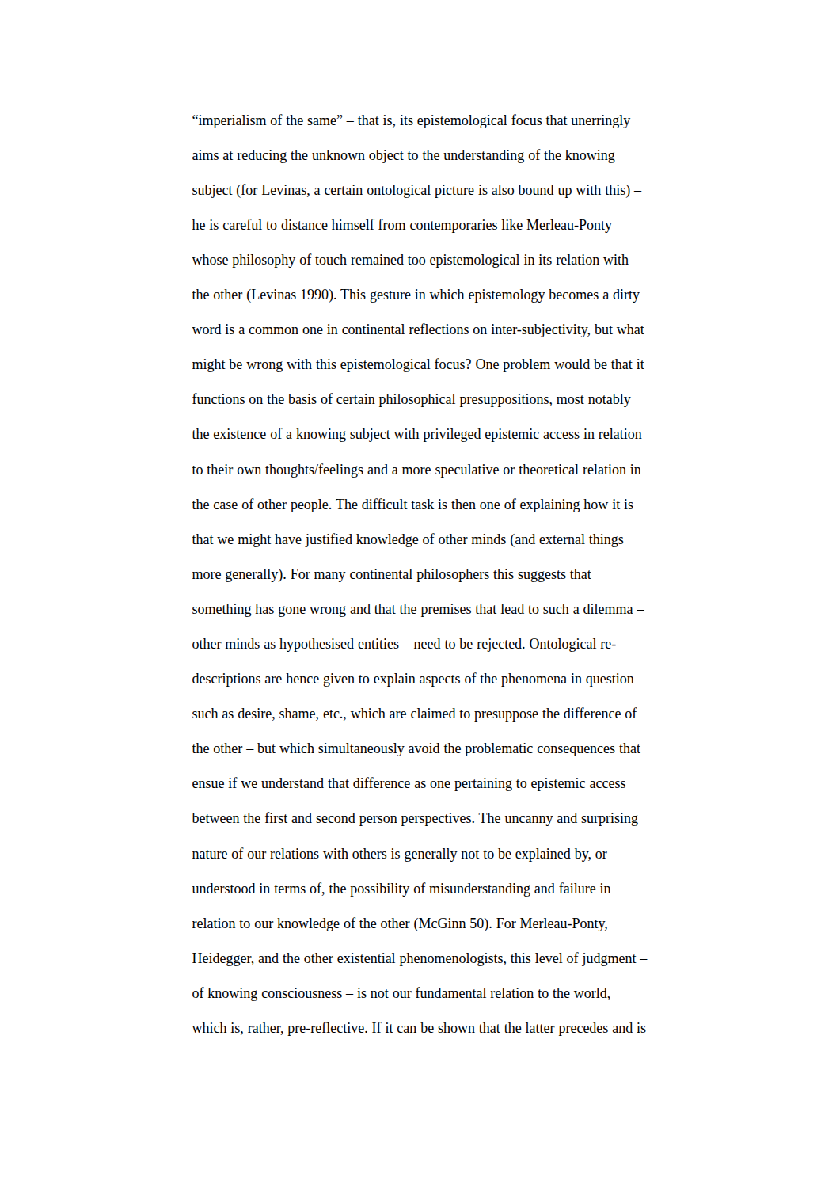“imperialism of the same” – that is, its epistemological focus that unerringly aims at reducing the unknown object to the understanding of the knowing subject (for Levinas, a certain ontological picture is also bound up with this) – he is careful to distance himself from contemporaries like Merleau-Ponty whose philosophy of touch remained too epistemological in its relation with the other (Levinas 1990). This gesture in which epistemology becomes a dirty word is a common one in continental reflections on inter-subjectivity, but what might be wrong with this epistemological focus? One problem would be that it functions on the basis of certain philosophical presuppositions, most notably the existence of a knowing subject with privileged epistemic access in relation to their own thoughts/feelings and a more speculative or theoretical relation in the case of other people. The difficult task is then one of explaining how it is that we might have justified knowledge of other minds (and external things more generally). For many continental philosophers this suggests that something has gone wrong and that the premises that lead to such a dilemma – other minds as hypothesised entities – need to be rejected. Ontological re-descriptions are hence given to explain aspects of the phenomena in question – such as desire, shame, etc., which are claimed to presuppose the difference of the other – but which simultaneously avoid the problematic consequences that ensue if we understand that difference as one pertaining to epistemic access between the first and second person perspectives. The uncanny and surprising nature of our relations with others is generally not to be explained by, or understood in terms of, the possibility of misunderstanding and failure in relation to our knowledge of the other (McGinn 50). For Merleau-Ponty, Heidegger, and the other existential phenomenologists, this level of judgment – of knowing consciousness – is not our fundamental relation to the world, which is, rather, pre-reflective. If it can be shown that the latter precedes and is